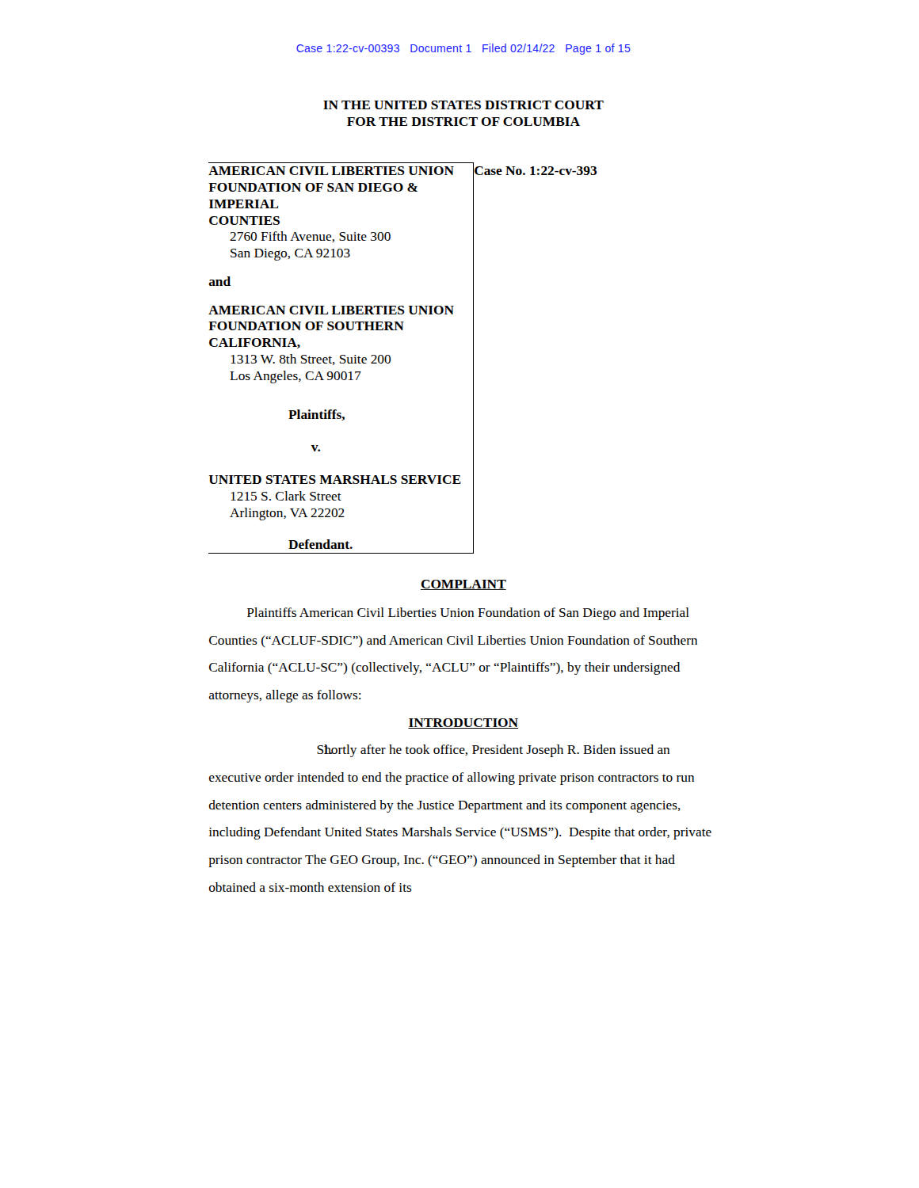Case 1:22-cv-00393 Document 1 Filed 02/14/22 Page 1 of 15
IN THE UNITED STATES DISTRICT COURT
FOR THE DISTRICT OF COLUMBIA
| AMERICAN CIVIL LIBERTIES UNION FOUNDATION OF SAN DIEGO & IMPERIAL COUNTIES 2760 Fifth Avenue, Suite 300 San Diego, CA 92103 and AMERICAN CIVIL LIBERTIES UNION FOUNDATION OF SOUTHERN CALIFORNIA, 1313 W. 8th Street, Suite 200 Los Angeles, CA 90017 Plaintiffs, v. UNITED STATES MARSHALS SERVICE 1215 S. Clark Street Arlington, VA 22202 Defendant. | Case No. 1:22-cv-393 |
COMPLAINT
Plaintiffs American Civil Liberties Union Foundation of San Diego and Imperial Counties (“ACLUF-SDIC”) and American Civil Liberties Union Foundation of Southern California (“ACLU-SC”) (collectively, “ACLU” or “Plaintiffs”), by their undersigned attorneys, allege as follows:
INTRODUCTION
1. Shortly after he took office, President Joseph R. Biden issued an executive order intended to end the practice of allowing private prison contractors to run detention centers administered by the Justice Department and its component agencies, including Defendant United States Marshals Service (“USMS”). Despite that order, private prison contractor The GEO Group, Inc. (“GEO”) announced in September that it had obtained a six-month extension of its